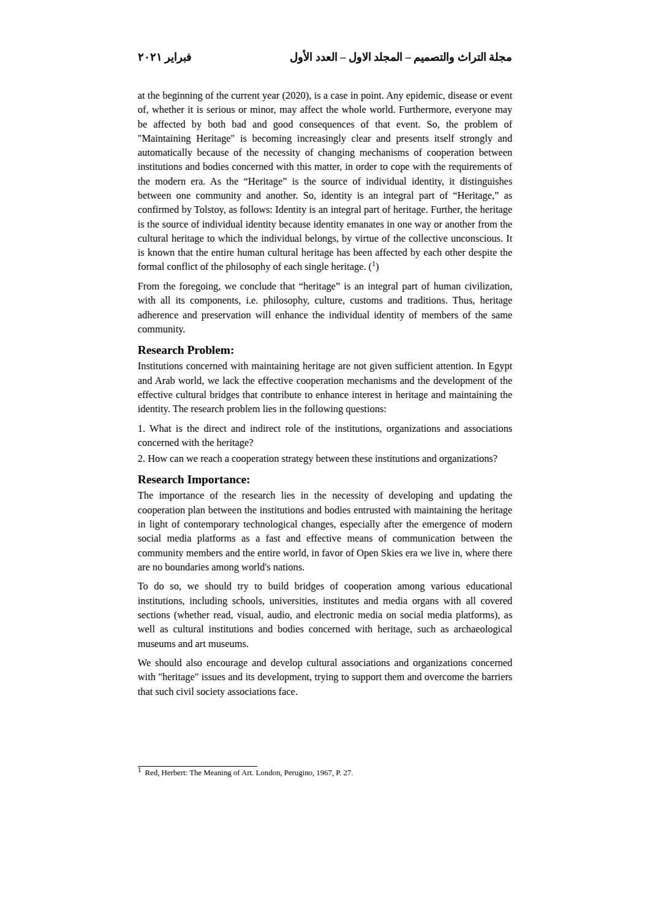فبراير ٢٠٢١
مجلة التراث والتصميم – المجلد الاول – العدد الأول
at the beginning of the current year (2020), is a case in point. Any epidemic, disease or event of, whether it is serious or minor, may affect the whole world. Furthermore, everyone may be affected by both bad and good consequences of that event. So, the problem of "Maintaining Heritage" is becoming increasingly clear and presents itself strongly and automatically because of the necessity of changing mechanisms of cooperation between institutions and bodies concerned with this matter, in order to cope with the requirements of the modern era. As the “Heritage” is the source of individual identity, it distinguishes between one community and another. So, identity is an integral part of “Heritage,” as confirmed by Tolstoy, as follows: Identity is an integral part of heritage. Further, the heritage is the source of individual identity because identity emanates in one way or another from the cultural heritage to which the individual belongs, by virtue of the collective unconscious. It is known that the entire human cultural heritage has been affected by each other despite the formal conflict of the philosophy of each single heritage. (1)
From the foregoing, we conclude that “heritage” is an integral part of human civilization, with all its components, i.e. philosophy, culture, customs and traditions. Thus, heritage adherence and preservation will enhance the individual identity of members of the same community.
Research Problem:
Institutions concerned with maintaining heritage are not given sufficient attention. In Egypt and Arab world, we lack the effective cooperation mechanisms and the development of the effective cultural bridges that contribute to enhance interest in heritage and maintaining the identity. The research problem lies in the following questions:
1. What is the direct and indirect role of the institutions, organizations and associations concerned with the heritage?
2. How can we reach a cooperation strategy between these institutions and organizations?
Research Importance:
The importance of the research lies in the necessity of developing and updating the cooperation plan between the institutions and bodies entrusted with maintaining the heritage in light of contemporary technological changes, especially after the emergence of modern social media platforms as a fast and effective means of communication between the community members and the entire world, in favor of Open Skies era we live in, where there are no boundaries among world's nations.
To do so, we should try to build bridges of cooperation among various educational institutions, including schools, universities, institutes and media organs with all covered sections (whether read, visual, audio, and electronic media on social media platforms), as well as cultural institutions and bodies concerned with heritage, such as archaeological museums and art museums.
We should also encourage and develop cultural associations and organizations concerned with "heritage" issues and its development, trying to support them and overcome the barriers that such civil society associations face.
1 Red, Herbert: The Meaning of Art. London, Perugino, 1967, P. 27.